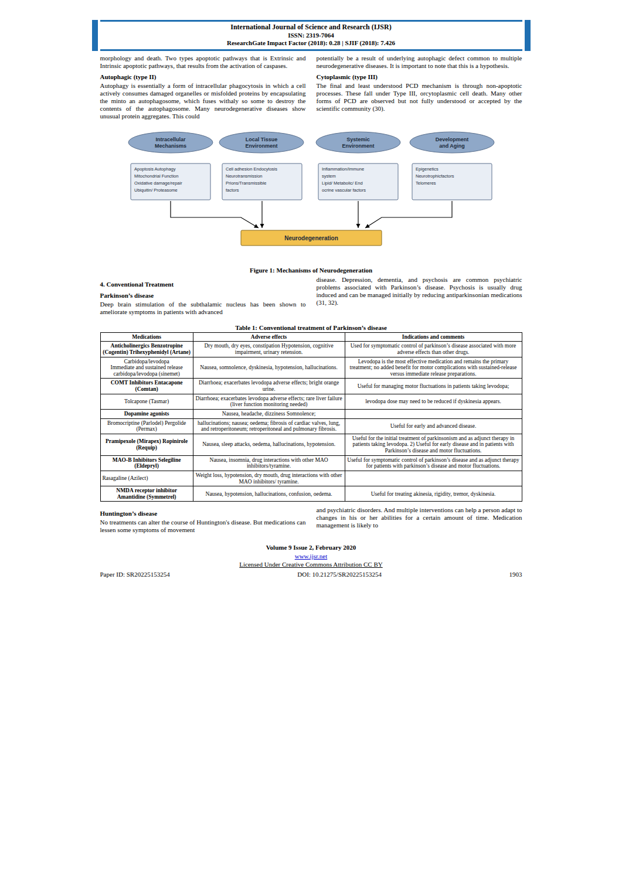International Journal of Science and Research (IJSR)
ISSN: 2319-7064
ResearchGate Impact Factor (2018): 0.28 | SJIF (2018): 7.426
morphology and death. Two types apoptotic pathways that is Extrinsic and Intrinsic apoptotic pathways, that results from the activation of caspases.
Autophagic (type II)
Autophagy is essentially a form of intracellular phagocytosis in which a cell actively consumes damaged organelles or misfolded proteins by encapsulating the minto an autophagosome, which fuses withaly so some to destroy the contents of the autophagosome. Many neurodegenerative diseases show unusual protein aggregates. This could
potentially be a result of underlying autophagic defect common to multiple neurodegenerative diseases. It is important to note that this is a hypothesis.
Cytoplasmic (type III)
The final and least understood PCD mechanism is through non-apoptotic processes. These fall under Type III, orcytoplasmic cell death. Many other forms of PCD are observed but not fully understood or accepted by the scientific community (30).
Intracellular Mechanisms Local Tissue Environment Systemic Environment Development and Aging Apoptosis Autophagy Mitochondrial Function Oxidative damage/repair Ubiquitin/ Proteasome Cell adhesion Endocytosis Neurotransmission Prions/Transmissible factors Inflammation/Immune system Lipid/ Metabolic/ End ocrine vascular factors Epigenetics Neurotrophicfactors Telomeres Neurodegeneration
Figure 1: Mechanisms of Neurodegeneration
4. Conventional Treatment
Parkinson’s disease
Deep brain stimulation of the subthalamic nucleus has been shown to ameliorate symptoms in patients with advanced
disease. Depression, dementia, and psychosis are common psychiatric problems associated with Parkinson’s disease. Psychosis is usually drug induced and can be managed initially by reducing antiparkinsonian medications (31, 32).
Table 1: Conventional treatment of Parkinson’s disease
| Medications | Adverse effects | Indications and comments |
| --- | --- | --- |
| Anticholinergics Benzotropine (Cogentin) Trihexyphenidyl (Artane) | Dry mouth, dry eyes, constipation Hypotension, cognitive impairment, urinary retension. | Used for symptomatic control of parkinson’s disease associated with more adverse effects than other drugs. |
| Carbidopa/levodopa Immediate and sustained release carbidopa/levodopa (sinemet) | Nausea, somnolence, dyskinesia, hypotension, hallucinations. | Levodopa is the most effective medication and remains the primary treatment; no added benefit for motor complications with sustained-release versus immediate release preparations. |
| COMT Inhibitors Entacapone (Comtan) | Diarrhoea; exacerbates levodopa adverse effects; bright orange urine. | Useful for managing motor fluctuations in patients taking levodopa; |
| Tolcapone (Tasmar) | Diarrhoea; exacerbates levodopa adverse effects; rare liver failure (liver function monitoring needed) | levodopa dose may need to be reduced if dyskinesia appears. |
| Dopamine agonists | Nausea, headache, dizziness Somnolence; | |
| Bromocriptine (Parlodel) Pergolide (Permax) | hallucinations; nausea; oedema; fibrosis of cardiac valves, lung, and retroperitoneum; retroperitoneal and pulmonary fibrosis. | Useful for early and advanced disease. |
| Pramipexole (Mirapex) Ropinirole (Requip) | Nausea, sleep attacks, oedema, hallucinations, hypotension. | Useful for the initial treatment of parkinsonism and as adjunct therapy in patients taking levodopa. 2) Useful for early disease and in patients with Parkinson’s disease and motor fluctuations. |
| MAO-B Inhibitors Selegiline (Eldepryl) | Nausea, insomnia, drug interactions with other MAO inhibitors/tyramine. | Useful for symptomatic control of parkinson’s disease and as adjunct therapy for patients with parkinson’s disease and motor fluctuations. |
| Rasagaline (Azilect) | Weight loss, hypotension, dry mouth, drug interactions with other MAO inhibitors/ tyramine. | |
| NMDA receptor inhibitor Amantidine (Symmetrel) | Nausea, hypotension, hallucinations, confusion, oedema. | Useful for treating akinesia, rigidity, tremor, dyskinesia. |
Huntington’s disease
No treatments can alter the course of Huntington's disease. But medications can lessen some symptoms of movement
and psychiatric disorders. And multiple interventions can help a person adapt to changes in his or her abilities for a certain amount of time. Medication management is likely to
Volume 9 Issue 2, February 2020
www.ijsr.net
Licensed Under Creative Commons Attribution CC BY
Paper ID: SR20225153254
DOI: 10.21275/SR20225153254
1903